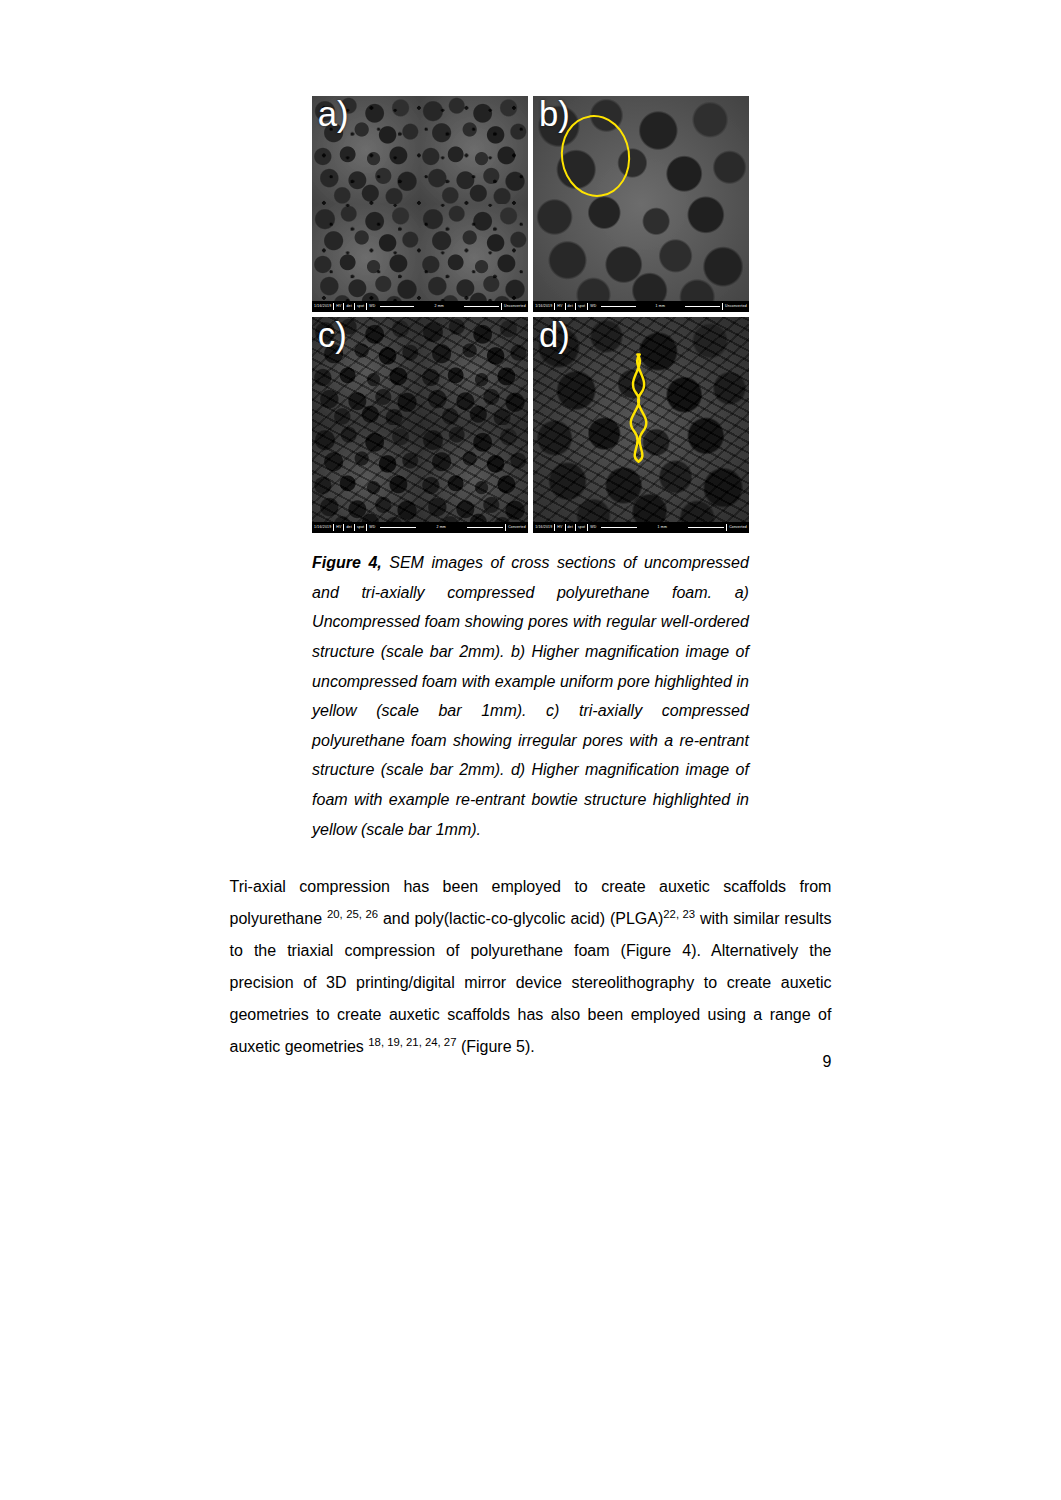a)
1/16/2019 HV det spot WD 2 mm Unconverted
b)
1/16/2019 HV det spot WD 1 mm Unconverted
c)
1/16/2019 HV det spot WD 2 mm Converted
d)
1/16/2019 HV det spot WD 1 mm Converted
Figure 4, SEM images of cross sections of uncompressed and tri-axially compressed polyurethane foam. a) Uncompressed foam showing pores with regular well-ordered structure (scale bar 2mm). b) Higher magnification image of uncompressed foam with example uniform pore highlighted in yellow (scale bar 1mm). c) tri-axially compressed polyurethane foam showing irregular pores with a re-entrant structure (scale bar 2mm). d) Higher magnification image of foam with example re-entrant bowtie structure highlighted in yellow (scale bar 1mm).
Tri-axial compression has been employed to create auxetic scaffolds from polyurethane 20, 25, 26 and poly(lactic-co-glycolic acid) (PLGA)22, 23 with similar results to the triaxial compression of polyurethane foam (Figure 4). Alternatively the precision of 3D printing/digital mirror device stereolithography to create auxetic geometries to create auxetic scaffolds has also been employed using a range of auxetic geometries 18, 19, 21, 24, 27 (Figure 5).
9